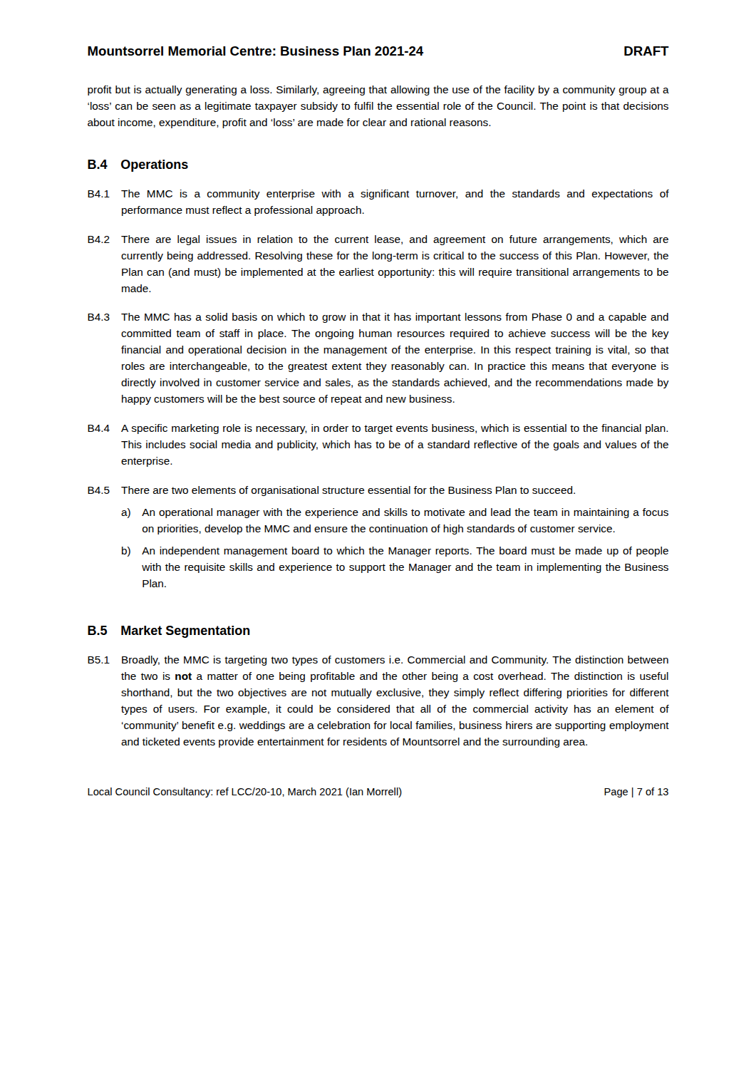Mountsorrel Memorial Centre: Business Plan 2021-24 DRAFT
profit but is actually generating a loss. Similarly, agreeing that allowing the use of the facility by a community group at a ‘loss’ can be seen as a legitimate taxpayer subsidy to fulfil the essential role of the Council. The point is that decisions about income, expenditure, profit and ‘loss’ are made for clear and rational reasons.
B.4 Operations
B4.1
The MMC is a community enterprise with a significant turnover, and the standards and expectations of performance must reflect a professional approach.
B4.2
There are legal issues in relation to the current lease, and agreement on future arrangements, which are currently being addressed. Resolving these for the long-term is critical to the success of this Plan. However, the Plan can (and must) be implemented at the earliest opportunity: this will require transitional arrangements to be made.
B4.3
The MMC has a solid basis on which to grow in that it has important lessons from Phase 0 and a capable and committed team of staff in place. The ongoing human resources required to achieve success will be the key financial and operational decision in the management of the enterprise. In this respect training is vital, so that roles are interchangeable, to the greatest extent they reasonably can. In practice this means that everyone is directly involved in customer service and sales, as the standards achieved, and the recommendations made by happy customers will be the best source of repeat and new business.
B4.4
A specific marketing role is necessary, in order to target events business, which is essential to the financial plan. This includes social media and publicity, which has to be of a standard reflective of the goals and values of the enterprise.
B4.5
There are two elements of organisational structure essential for the Business Plan to succeed.
a) An operational manager with the experience and skills to motivate and lead the team in maintaining a focus on priorities, develop the MMC and ensure the continuation of high standards of customer service.
b) An independent management board to which the Manager reports. The board must be made up of people with the requisite skills and experience to support the Manager and the team in implementing the Business Plan.
B.5 Market Segmentation
B5.1
Broadly, the MMC is targeting two types of customers i.e. Commercial and Community. The distinction between the two is not a matter of one being profitable and the other being a cost overhead. The distinction is useful shorthand, but the two objectives are not mutually exclusive, they simply reflect differing priorities for different types of users. For example, it could be considered that all of the commercial activity has an element of ‘community’ benefit e.g. weddings are a celebration for local families, business hirers are supporting employment and ticketed events provide entertainment for residents of Mountsorrel and the surrounding area.
Local Council Consultancy: ref LCC/20-10, March 2021 (Ian Morrell) Page | 7 of 13